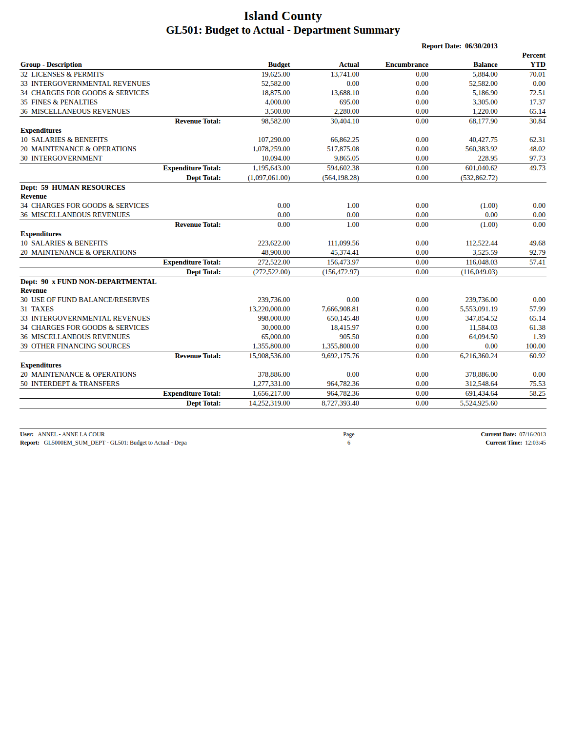Island County
GL501: Budget to Actual - Department Summary
| | | | Report Date: 06/30/2013 | |
| --- | --- | --- | --- | --- |
| | | | | | Percent |
| Group - Description | Budget | Actual | Encumbrance | Balance | YTD |
| 32 LICENSES & PERMITS | 19,625.00 | 13,741.00 | 0.00 | 5,884.00 | 70.01 |
| 33 INTERGOVERNMENTAL REVENUES | 52,582.00 | 0.00 | 0.00 | 52,582.00 | 0.00 |
| 34 CHARGES FOR GOODS & SERVICES | 18,875.00 | 13,688.10 | 0.00 | 5,186.90 | 72.51 |
| 35 FINES & PENALTIES | 4,000.00 | 695.00 | 0.00 | 3,305.00 | 17.37 |
| 36 MISCELLANEOUS REVENUES | 3,500.00 | 2,280.00 | 0.00 | 1,220.00 | 65.14 |
| Revenue Total: | 98,582.00 | 30,404.10 | 0.00 | 68,177.90 | 30.84 |
| Expenditures | | | | | |
| 10 SALARIES & BENEFITS | 107,290.00 | 66,862.25 | 0.00 | 40,427.75 | 62.31 |
| 20 MAINTENANCE & OPERATIONS | 1,078,259.00 | 517,875.08 | 0.00 | 560,383.92 | 48.02 |
| 30 INTERGOVERNMENT | 10,094.00 | 9,865.05 | 0.00 | 228.95 | 97.73 |
| Expenditure Total: | 1,195,643.00 | 594,602.38 | 0.00 | 601,040.62 | 49.73 |
| Dept Total: | (1,097,061.00) | (564,198.28) | 0.00 | (532,862.72) | |
| Dept: 59 HUMAN RESOURCES | | | | | |
| Revenue | | | | | |
| 34 CHARGES FOR GOODS & SERVICES | 0.00 | 1.00 | 0.00 | (1.00) | 0.00 |
| 36 MISCELLANEOUS REVENUES | 0.00 | 0.00 | 0.00 | 0.00 | 0.00 |
| Revenue Total: | 0.00 | 1.00 | 0.00 | (1.00) | 0.00 |
| Expenditures | | | | | |
| 10 SALARIES & BENEFITS | 223,622.00 | 111,099.56 | 0.00 | 112,522.44 | 49.68 |
| 20 MAINTENANCE & OPERATIONS | 48,900.00 | 45,374.41 | 0.00 | 3,525.59 | 92.79 |
| Expenditure Total: | 272,522.00 | 156,473.97 | 0.00 | 116,048.03 | 57.41 |
| Dept Total: | (272,522.00) | (156,472.97) | 0.00 | (116,049.03) | |
| Dept: 90 x FUND NON-DEPARTMENTAL | | | | | |
| Revenue | | | | | |
| 30 USE OF FUND BALANCE/RESERVES | 239,736.00 | 0.00 | 0.00 | 239,736.00 | 0.00 |
| 31 TAXES | 13,220,000.00 | 7,666,908.81 | 0.00 | 5,553,091.19 | 57.99 |
| 33 INTERGOVERNMENTAL REVENUES | 998,000.00 | 650,145.48 | 0.00 | 347,854.52 | 65.14 |
| 34 CHARGES FOR GOODS & SERVICES | 30,000.00 | 18,415.97 | 0.00 | 11,584.03 | 61.38 |
| 36 MISCELLANEOUS REVENUES | 65,000.00 | 905.50 | 0.00 | 64,094.50 | 1.39 |
| 39 OTHER FINANCING SOURCES | 1,355,800.00 | 1,355,800.00 | 0.00 | 0.00 | 100.00 |
| Revenue Total: | 15,908,536.00 | 9,692,175.76 | 0.00 | 6,216,360.24 | 60.92 |
| Expenditures | | | | | |
| 20 MAINTENANCE & OPERATIONS | 378,886.00 | 0.00 | 0.00 | 378,886.00 | 0.00 |
| 50 INTERDEPT & TRANSFERS | 1,277,331.00 | 964,782.36 | 0.00 | 312,548.64 | 75.53 |
| Expenditure Total: | 1,656,217.00 | 964,782.36 | 0.00 | 691,434.64 | 58.25 |
| Dept Total: | 14,252,319.00 | 8,727,393.40 | 0.00 | 5,524,925.60 | |
| User: ANNEL - ANNE LA COUR | Page | Current Date: 07/16/2013 |
| Report: GL5000EM_SUM_DEPT - GL501: Budget to Actual - Depa | 6 | Current Time: 12:03:45 |